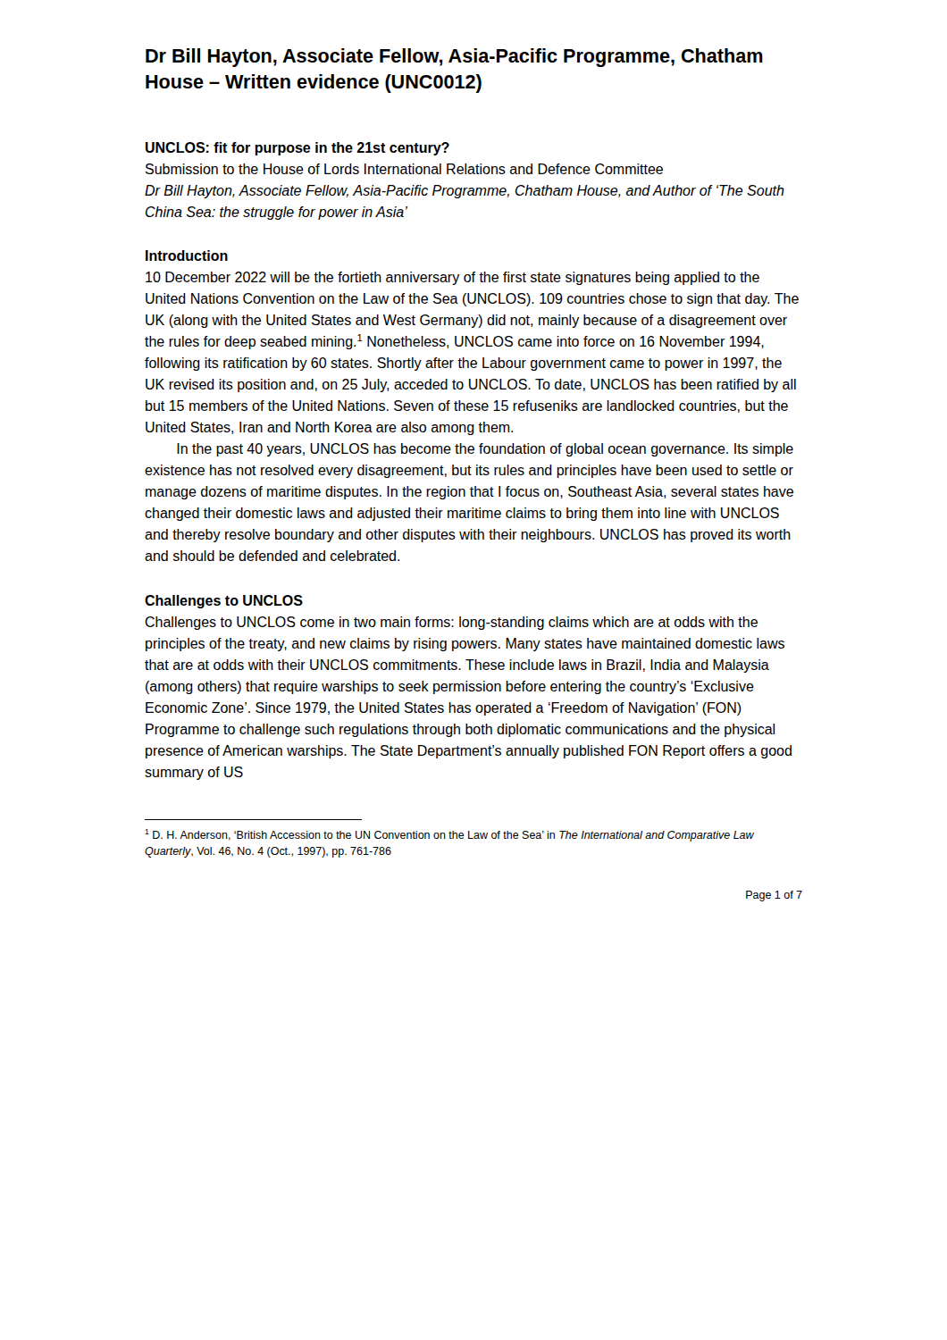Dr Bill Hayton, Associate Fellow, Asia-Pacific Programme, Chatham House – Written evidence (UNC0012)
UNCLOS: fit for purpose in the 21st century?
Submission to the House of Lords International Relations and Defence Committee
Dr Bill Hayton, Associate Fellow, Asia-Pacific Programme, Chatham House, and Author of ‘The South China Sea: the struggle for power in Asia’
Introduction
10 December 2022 will be the fortieth anniversary of the first state signatures being applied to the United Nations Convention on the Law of the Sea (UNCLOS). 109 countries chose to sign that day. The UK (along with the United States and West Germany) did not, mainly because of a disagreement over the rules for deep seabed mining.1 Nonetheless, UNCLOS came into force on 16 November 1994, following its ratification by 60 states. Shortly after the Labour government came to power in 1997, the UK revised its position and, on 25 July, acceded to UNCLOS. To date, UNCLOS has been ratified by all but 15 members of the United Nations. Seven of these 15 refuseniks are landlocked countries, but the United States, Iran and North Korea are also among them.
In the past 40 years, UNCLOS has become the foundation of global ocean governance. Its simple existence has not resolved every disagreement, but its rules and principles have been used to settle or manage dozens of maritime disputes. In the region that I focus on, Southeast Asia, several states have changed their domestic laws and adjusted their maritime claims to bring them into line with UNCLOS and thereby resolve boundary and other disputes with their neighbours. UNCLOS has proved its worth and should be defended and celebrated.
Challenges to UNCLOS
Challenges to UNCLOS come in two main forms: long-standing claims which are at odds with the principles of the treaty, and new claims by rising powers. Many states have maintained domestic laws that are at odds with their UNCLOS commitments. These include laws in Brazil, India and Malaysia (among others) that require warships to seek permission before entering the country’s ‘Exclusive Economic Zone’. Since 1979, the United States has operated a ‘Freedom of Navigation’ (FON) Programme to challenge such regulations through both diplomatic communications and the physical presence of American warships. The State Department’s annually published FON Report offers a good summary of US
1 D. H. Anderson, ‘British Accession to the UN Convention on the Law of the Sea’ in The International and Comparative Law Quarterly, Vol. 46, No. 4 (Oct., 1997), pp. 761-786
Page 1 of 7